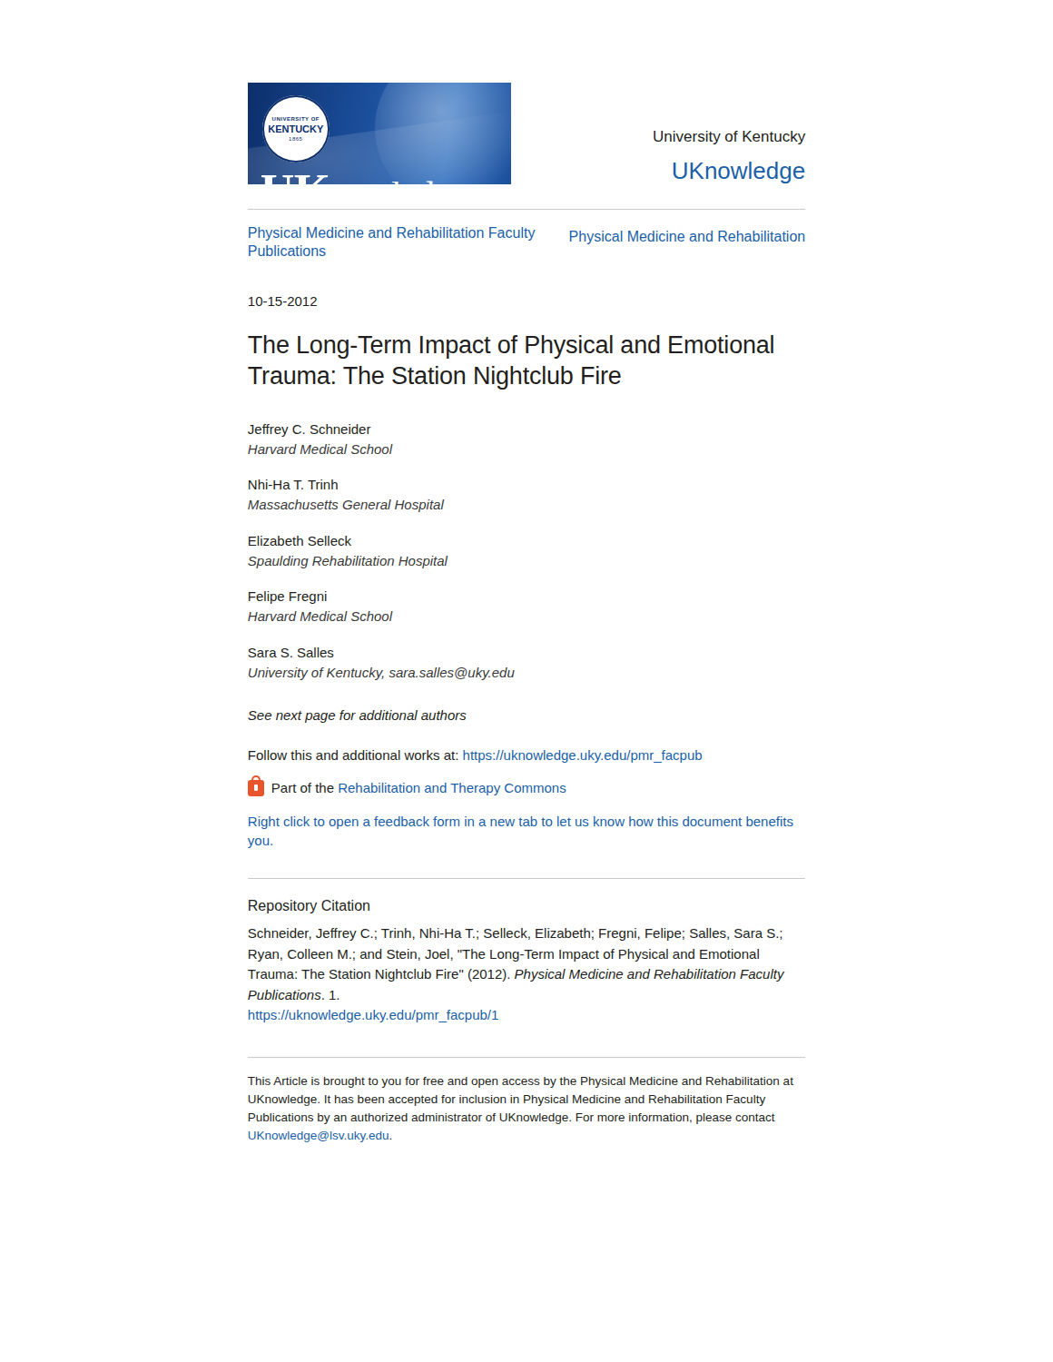University of KENTUCKY 1865
UK nowledge
University of Kentucky
UKnowledge
Physical Medicine and Rehabilitation Faculty Publications
Physical Medicine and Rehabilitation
10-15-2012
The Long-Term Impact of Physical and Emotional Trauma: The Station Nightclub Fire
Jeffrey C. Schneider Harvard Medical School
Nhi-Ha T. Trinh Massachusetts General Hospital
Elizabeth Selleck Spaulding Rehabilitation Hospital
Felipe Fregni Harvard Medical School
Sara S. Salles University of Kentucky, sara.salles@uky.edu
See next page for additional authors
Follow this and additional works at: https://uknowledge.uky.edu/pmr_facpub
Part of the Rehabilitation and Therapy Commons
Right click to open a feedback form in a new tab to let us know how this document benefits you.
Repository Citation
Schneider, Jeffrey C.; Trinh, Nhi-Ha T.; Selleck, Elizabeth; Fregni, Felipe; Salles, Sara S.; Ryan, Colleen M.; and Stein, Joel, "The Long-Term Impact of Physical and Emotional Trauma: The Station Nightclub Fire" (2012). Physical Medicine and Rehabilitation Faculty Publications. 1.
https://uknowledge.uky.edu/pmr_facpub/1
This Article is brought to you for free and open access by the Physical Medicine and Rehabilitation at UKnowledge. It has been accepted for inclusion in Physical Medicine and Rehabilitation Faculty Publications by an authorized administrator of UKnowledge. For more information, please contact UKnowledge@lsv.uky.edu.